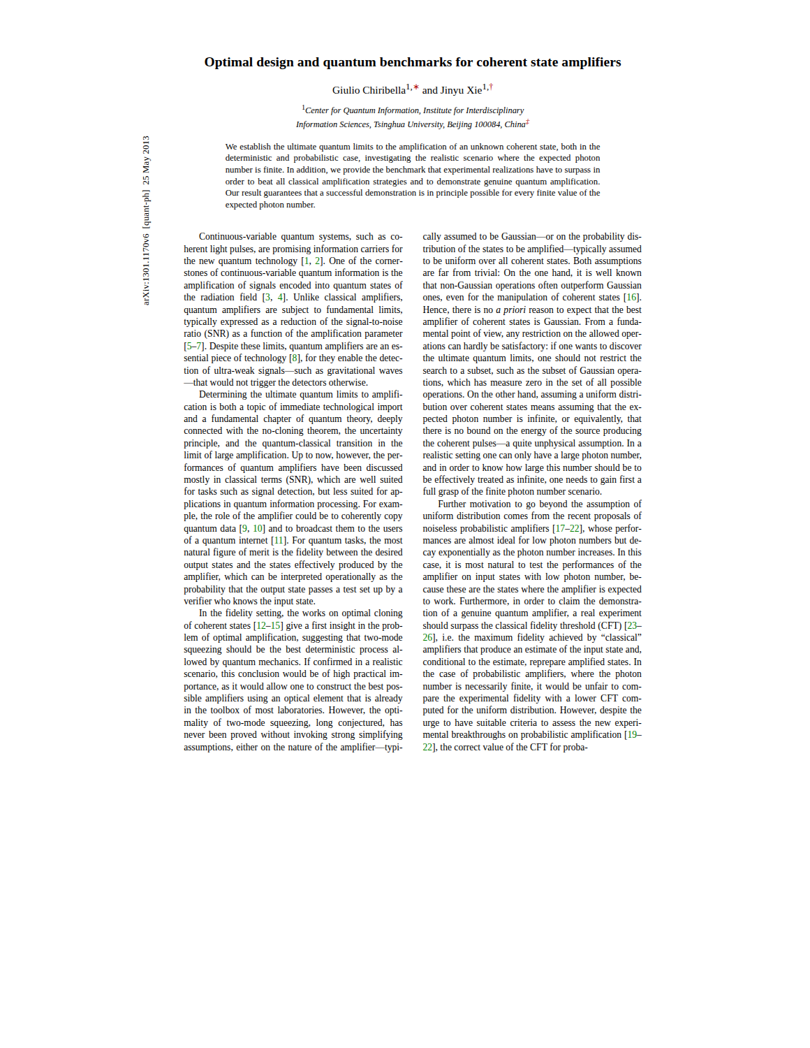arXiv:1301.1170v6 [quant-ph] 25 May 2013
Optimal design and quantum benchmarks for coherent state amplifiers
Giulio Chiribella1,∗ and Jinyu Xie1,†
1Center for Quantum Information, Institute for Interdisciplinary
Information Sciences, Tsinghua University, Beijing 100084, China‡
We establish the ultimate quantum limits to the amplification of an unknown coherent state, both in the deterministic and probabilistic case, investigating the realistic scenario where the expected photon number is finite. In addition, we provide the benchmark that experimental realizations have to surpass in order to beat all classical amplification strategies and to demonstrate genuine quantum amplification. Our result guarantees that a successful demonstration is in principle possible for every finite value of the expected photon number.
Continuous-variable quantum systems, such as coherent light pulses, are promising information carriers for the new quantum technology [1, 2]. One of the cornerstones of continuous-variable quantum information is the amplification of signals encoded into quantum states of the radiation field [3, 4]. Unlike classical amplifiers, quantum amplifiers are subject to fundamental limits, typically expressed as a reduction of the signal-to-noise ratio (SNR) as a function of the amplification parameter [5–7]. Despite these limits, quantum amplifiers are an essential piece of technology [8], for they enable the detection of ultra-weak signals—such as gravitational waves—that would not trigger the detectors otherwise.
Determining the ultimate quantum limits to amplification is both a topic of immediate technological import and a fundamental chapter of quantum theory, deeply connected with the no-cloning theorem, the uncertainty principle, and the quantum-classical transition in the limit of large amplification. Up to now, however, the performances of quantum amplifiers have been discussed mostly in classical terms (SNR), which are well suited for tasks such as signal detection, but less suited for applications in quantum information processing. For example, the role of the amplifier could be to coherently copy quantum data [9, 10] and to broadcast them to the users of a quantum internet [11]. For quantum tasks, the most natural figure of merit is the fidelity between the desired output states and the states effectively produced by the amplifier, which can be interpreted operationally as the probability that the output state passes a test set up by a verifier who knows the input state.
In the fidelity setting, the works on optimal cloning of coherent states [12–15] give a first insight in the problem of optimal amplification, suggesting that two-mode squeezing should be the best deterministic process allowed by quantum mechanics. If confirmed in a realistic scenario, this conclusion would be of high practical importance, as it would allow one to construct the best possible amplifiers using an optical element that is already in the toolbox of most laboratories. However, the optimality of two-mode squeezing, long conjectured, has never been proved without invoking strong simplifying assumptions, either on the nature of the amplifier—typically assumed to be Gaussian—or on the probability distribution of the states to be amplified—typically assumed to be uniform over all coherent states. Both assumptions are far from trivial: On the one hand, it is well known that non-Gaussian operations often outperform Gaussian ones, even for the manipulation of coherent states [16]. Hence, there is no a priori reason to expect that the best amplifier of coherent states is Gaussian. From a fundamental point of view, any restriction on the allowed operations can hardly be satisfactory: if one wants to discover the ultimate quantum limits, one should not restrict the search to a subset, such as the subset of Gaussian operations, which has measure zero in the set of all possible operations. On the other hand, assuming a uniform distribution over coherent states means assuming that the expected photon number is infinite, or equivalently, that there is no bound on the energy of the source producing the coherent pulses—a quite unphysical assumption. In a realistic setting one can only have a large photon number, and in order to know how large this number should be to be effectively treated as infinite, one needs to gain first a full grasp of the finite photon number scenario.
Further motivation to go beyond the assumption of uniform distribution comes from the recent proposals of noiseless probabilistic amplifiers [17–22], whose performances are almost ideal for low photon numbers but decay exponentially as the photon number increases. In this case, it is most natural to test the performances of the amplifier on input states with low photon number, because these are the states where the amplifier is expected to work. Furthermore, in order to claim the demonstration of a genuine quantum amplifier, a real experiment should surpass the classical fidelity threshold (CFT) [23–26], i.e. the maximum fidelity achieved by “classical” amplifiers that produce an estimate of the input state and, conditional to the estimate, reprepare amplified states. In the case of probabilistic amplifiers, where the photon number is necessarily finite, it would be unfair to compare the experimental fidelity with a lower CFT computed for the uniform distribution. However, despite the urge to have suitable criteria to assess the new experimental breakthroughs on probabilistic amplification [19–22], the correct value of the CFT for proba-